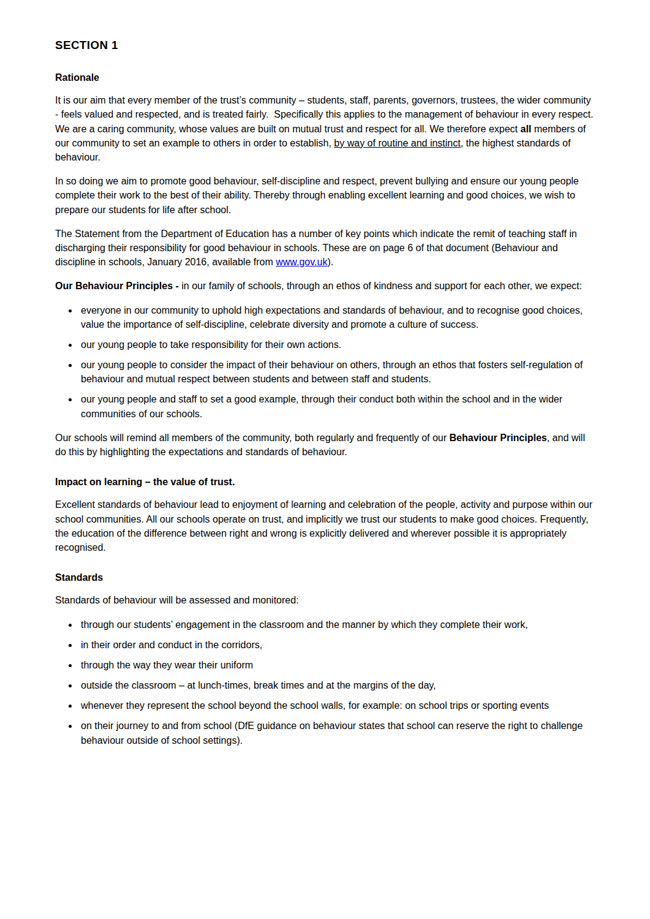SECTION 1
Rationale
It is our aim that every member of the trust’s community – students, staff, parents, governors, trustees, the wider community - feels valued and respected, and is treated fairly. Specifically this applies to the management of behaviour in every respect. We are a caring community, whose values are built on mutual trust and respect for all. We therefore expect all members of our community to set an example to others in order to establish, by way of routine and instinct, the highest standards of behaviour.
In so doing we aim to promote good behaviour, self-discipline and respect, prevent bullying and ensure our young people complete their work to the best of their ability. Thereby through enabling excellent learning and good choices, we wish to prepare our students for life after school.
The Statement from the Department of Education has a number of key points which indicate the remit of teaching staff in discharging their responsibility for good behaviour in schools. These are on page 6 of that document (Behaviour and discipline in schools, January 2016, available from www.gov.uk).
Our Behaviour Principles - in our family of schools, through an ethos of kindness and support for each other, we expect:
everyone in our community to uphold high expectations and standards of behaviour, and to recognise good choices, value the importance of self-discipline, celebrate diversity and promote a culture of success.
our young people to take responsibility for their own actions.
our young people to consider the impact of their behaviour on others, through an ethos that fosters self-regulation of behaviour and mutual respect between students and between staff and students.
our young people and staff to set a good example, through their conduct both within the school and in the wider communities of our schools.
Our schools will remind all members of the community, both regularly and frequently of our Behaviour Principles, and will do this by highlighting the expectations and standards of behaviour.
Impact on learning – the value of trust.
Excellent standards of behaviour lead to enjoyment of learning and celebration of the people, activity and purpose within our school communities. All our schools operate on trust, and implicitly we trust our students to make good choices. Frequently, the education of the difference between right and wrong is explicitly delivered and wherever possible it is appropriately recognised.
Standards
Standards of behaviour will be assessed and monitored:
through our students’ engagement in the classroom and the manner by which they complete their work,
in their order and conduct in the corridors,
through the way they wear their uniform
outside the classroom – at lunch-times, break times and at the margins of the day,
whenever they represent the school beyond the school walls, for example: on school trips or sporting events
on their journey to and from school (DfE guidance on behaviour states that school can reserve the right to challenge behaviour outside of school settings).